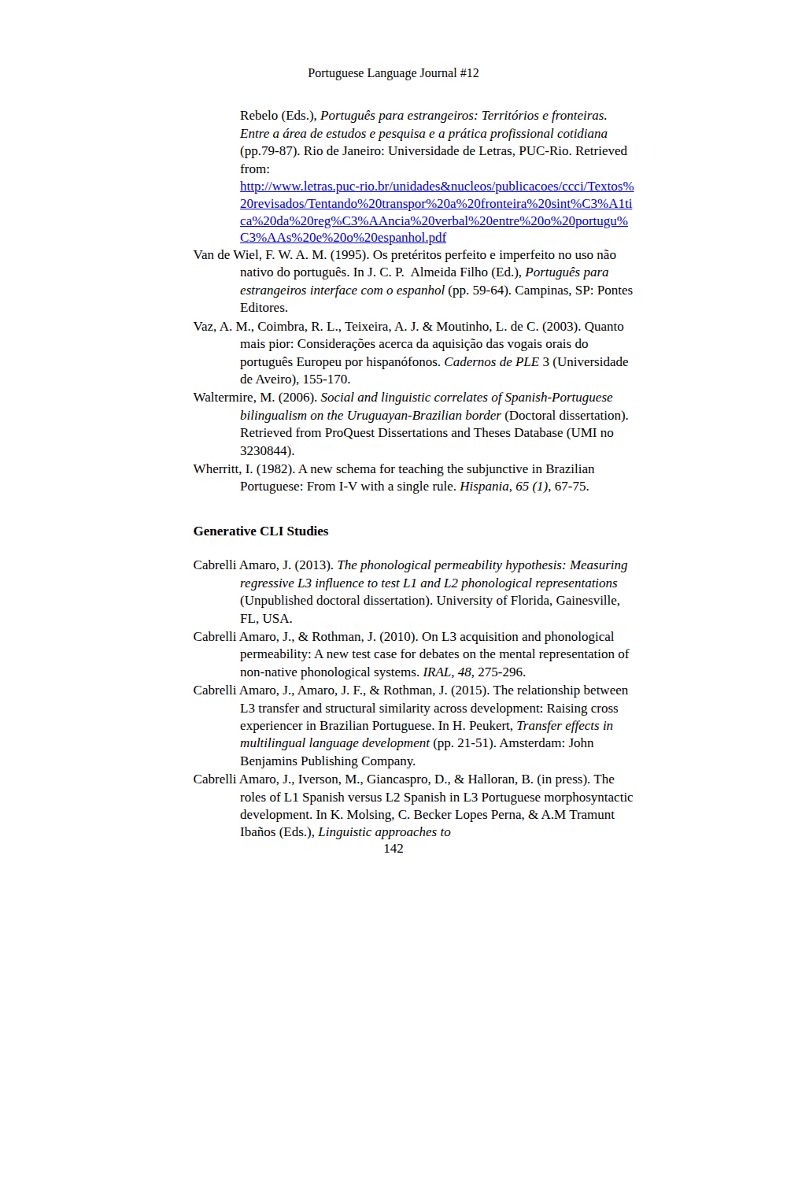Portuguese Language Journal #12
Rebelo (Eds.), Português para estrangeiros: Territórios e fronteiras. Entre a área de estudos e pesquisa e a prática profissional cotidiana (pp.79-87). Rio de Janeiro: Universidade de Letras, PUC-Rio. Retrieved from:
http://www.letras.puc-rio.br/unidades&nucleos/publicacoes/ccci/Textos%20revisados/Tentando%20transpor%20a%20fronteira%20sint%C3%A1tica%20da%20reg%C3%AAncia%20verbal%20entre%20o%20portugu%C3%AAs%20e%20o%20espanhol.pdf
Van de Wiel, F. W. A. M. (1995). Os pretéritos perfeito e imperfeito no uso não nativo do português. In J. C. P. Almeida Filho (Ed.), Português para estrangeiros interface com o espanhol (pp. 59-64). Campinas, SP: Pontes Editores.
Vaz, A. M., Coimbra, R. L., Teixeira, A. J. & Moutinho, L. de C. (2003). Quanto mais pior: Considerações acerca da aquisição das vogais orais do português Europeu por hispanófonos. Cadernos de PLE 3 (Universidade de Aveiro), 155-170.
Waltermire, M. (2006). Social and linguistic correlates of Spanish-Portuguese bilingualism on the Uruguayan-Brazilian border (Doctoral dissertation). Retrieved from ProQuest Dissertations and Theses Database (UMI no 3230844).
Wherritt, I. (1982). A new schema for teaching the subjunctive in Brazilian Portuguese: From I-V with a single rule. Hispania, 65 (1), 67-75.
Generative CLI Studies
Cabrelli Amaro, J. (2013). The phonological permeability hypothesis: Measuring regressive L3 influence to test L1 and L2 phonological representations (Unpublished doctoral dissertation). University of Florida, Gainesville, FL, USA.
Cabrelli Amaro, J., & Rothman, J. (2010). On L3 acquisition and phonological permeability: A new test case for debates on the mental representation of non-native phonological systems. IRAL, 48, 275-296.
Cabrelli Amaro, J., Amaro, J. F., & Rothman, J. (2015). The relationship between L3 transfer and structural similarity across development: Raising cross experiencer in Brazilian Portuguese. In H. Peukert, Transfer effects in multilingual language development (pp. 21-51). Amsterdam: John Benjamins Publishing Company.
Cabrelli Amaro, J., Iverson, M., Giancaspro, D., & Halloran, B. (in press). The roles of L1 Spanish versus L2 Spanish in L3 Portuguese morphosyntactic development. In K. Molsing, C. Becker Lopes Perna, & A.M Tramunt Ibaños (Eds.), Linguistic approaches to
142